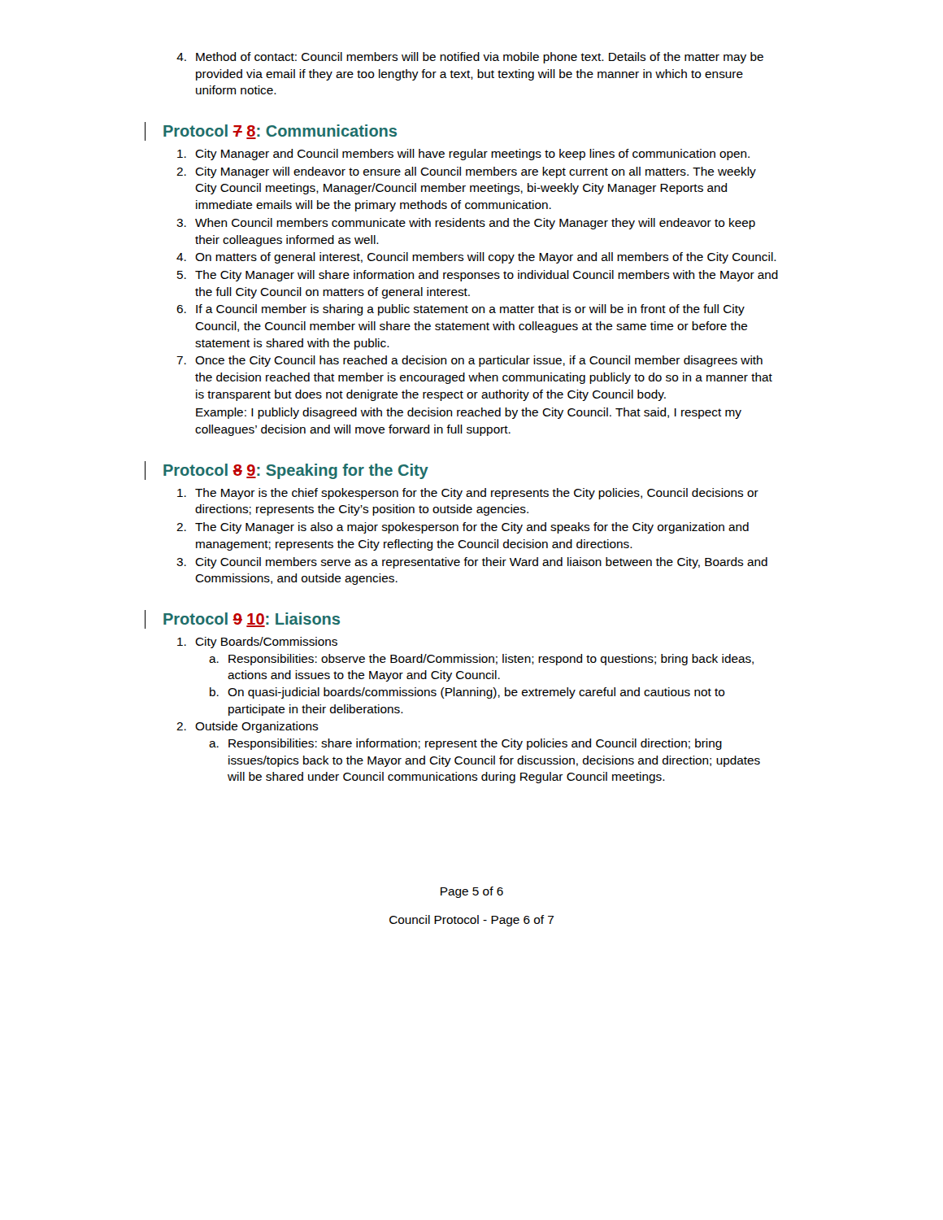4. Method of contact: Council members will be notified via mobile phone text. Details of the matter may be provided via email if they are too lengthy for a text, but texting will be the manner in which to ensure uniform notice.
Protocol 7 8: Communications
City Manager and Council members will have regular meetings to keep lines of communication open.
City Manager will endeavor to ensure all Council members are kept current on all matters. The weekly City Council meetings, Manager/Council member meetings, bi-weekly City Manager Reports and immediate emails will be the primary methods of communication.
When Council members communicate with residents and the City Manager they will endeavor to keep their colleagues informed as well.
On matters of general interest, Council members will copy the Mayor and all members of the City Council.
The City Manager will share information and responses to individual Council members with the Mayor and the full City Council on matters of general interest.
If a Council member is sharing a public statement on a matter that is or will be in front of the full City Council, the Council member will share the statement with colleagues at the same time or before the statement is shared with the public.
Once the City Council has reached a decision on a particular issue, if a Council member disagrees with the decision reached that member is encouraged when communicating publicly to do so in a manner that is transparent but does not denigrate the respect or authority of the City Council body.
Example: I publicly disagreed with the decision reached by the City Council. That said, I respect my colleagues’ decision and will move forward in full support.
Protocol 8 9: Speaking for the City
The Mayor is the chief spokesperson for the City and represents the City policies, Council decisions or directions; represents the City’s position to outside agencies.
The City Manager is also a major spokesperson for the City and speaks for the City organization and management; represents the City reflecting the Council decision and directions.
City Council members serve as a representative for their Ward and liaison between the City, Boards and Commissions, and outside agencies.
Protocol 9 10: Liaisons
City Boards/Commissions
Responsibilities: observe the Board/Commission; listen; respond to questions; bring back ideas, actions and issues to the Mayor and City Council.
On quasi-judicial boards/commissions (Planning), be extremely careful and cautious not to participate in their deliberations.
Outside Organizations
Responsibilities: share information; represent the City policies and Council direction; bring issues/topics back to the Mayor and City Council for discussion, decisions and direction; updates will be shared under Council communications during Regular Council meetings.
Page 5 of 6
Council Protocol - Page 6 of 7